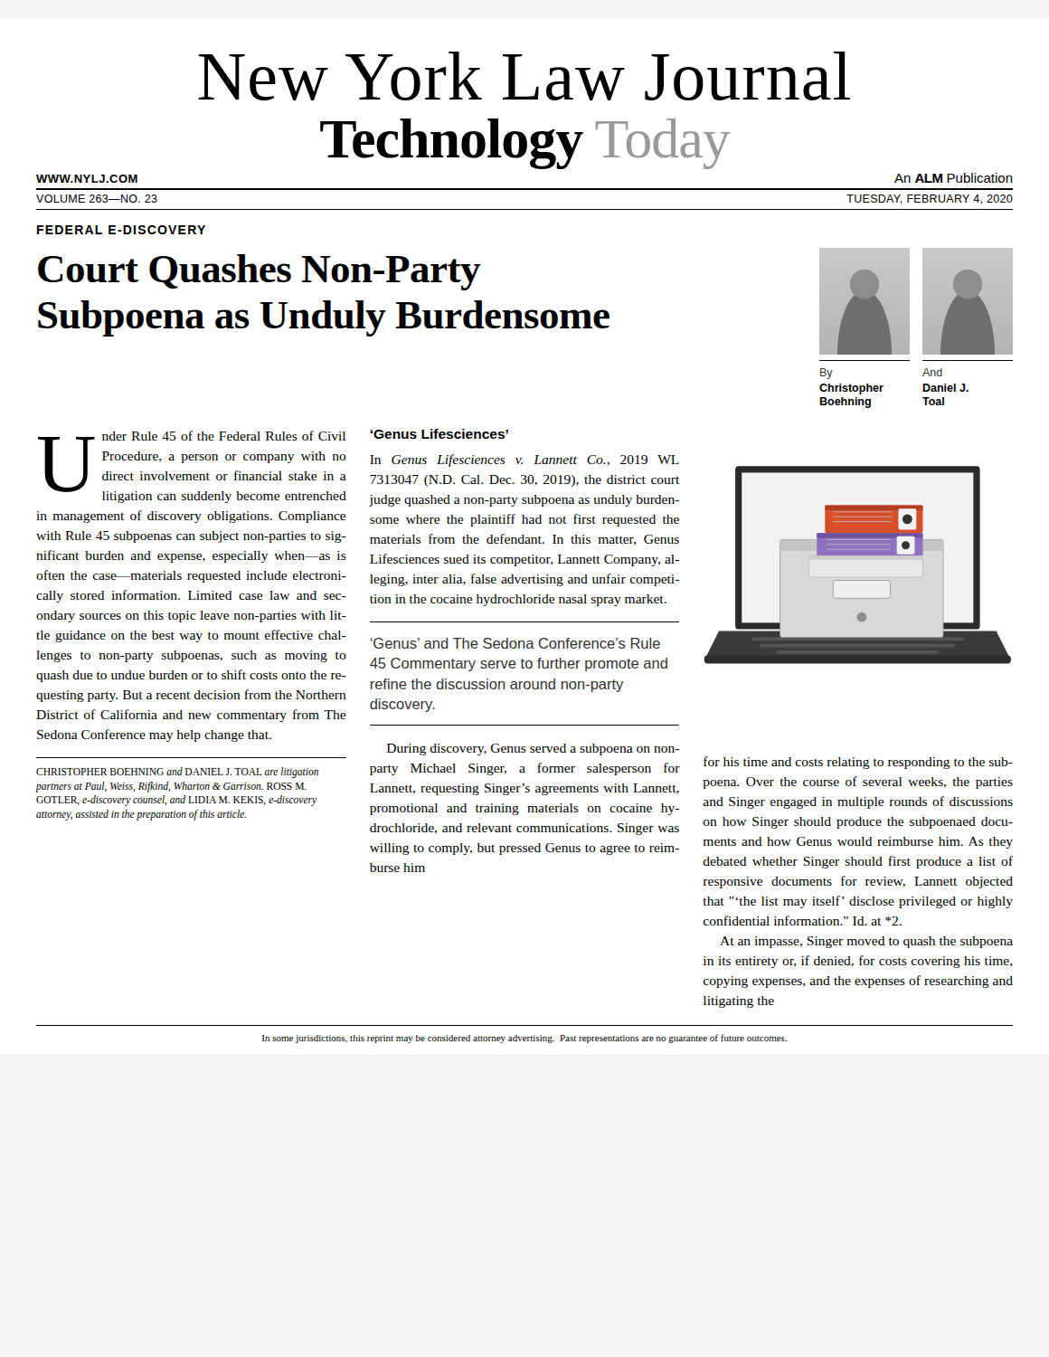New York Law Journal
Technology Today
WWW.NYLJ.COM
An ALM Publication
VOLUME 263—NO. 23
TUESDAY, FEBRUARY 4, 2020
FEDERAL E-DISCOVERY
Court Quashes Non-Party
Subpoena as Unduly Burdensome
By Christopher
Boehning
And Daniel J.
Toal
Under Rule 45 of the Federal Rules of Civil Procedure, a person or company with no direct involvement or financial stake in a litigation can suddenly become entrenched in management of discovery obligations. Compliance with Rule 45 subpoenas can subject non-parties to significant burden and expense, especially when—as is often the case—materials requested include electronically stored information. Limited case law and secondary sources on this topic leave non-parties with little guidance on the best way to mount effective challenges to non-party subpoenas, such as moving to quash due to undue burden or to shift costs onto the requesting party. But a recent decision from the Northern District of California and new commentary from The Sedona Conference may help change that.
CHRISTOPHER BOEHNING and DANIEL J. TOAL are litigation partners at Paul, Weiss, Rifkind, Wharton & Garrison. ROSS M. GOTLER, e-discovery counsel, and LIDIA M. KEKIS, e-discovery attorney, assisted in the preparation of this article.
‘Genus Lifesciences’
In Genus Lifesciences v. Lannett Co., 2019 WL 7313047 (N.D. Cal. Dec. 30, 2019), the district court judge quashed a non-party subpoena as unduly burdensome where the plaintiff had not first requested the materials from the defendant. In this matter, Genus Lifesciences sued its competitor, Lannett Company, alleging, inter alia, false advertising and unfair competition in the cocaine hydrochloride nasal spray market.
‘Genus’ and The Sedona Conference’s Rule 45 Commentary serve to further promote and refine the discussion around non-party discovery.
During discovery, Genus served a subpoena on non-party Michael Singer, a former salesperson for Lannett, requesting Singer’s agreements with Lannett, promotional and training materials on cocaine hydrochloride, and relevant communications. Singer was willing to comply, but pressed Genus to agree to reimburse him
SHUTTERSTOCK
for his time and costs relating to responding to the subpoena. Over the course of several weeks, the parties and Singer engaged in multiple rounds of discussions on how Singer should produce the subpoenaed documents and how Genus would reimburse him. As they debated whether Singer should first produce a list of responsive documents for review, Lannett objected that "‘the list may itself’ disclose privileged or highly confidential information." Id. at *2.
At an impasse, Singer moved to quash the subpoena in its entirety or, if denied, for costs covering his time, copying expenses, and the expenses of researching and litigating the
In some jurisdictions, this reprint may be considered attorney advertising. Past representations are no guarantee of future outcomes.